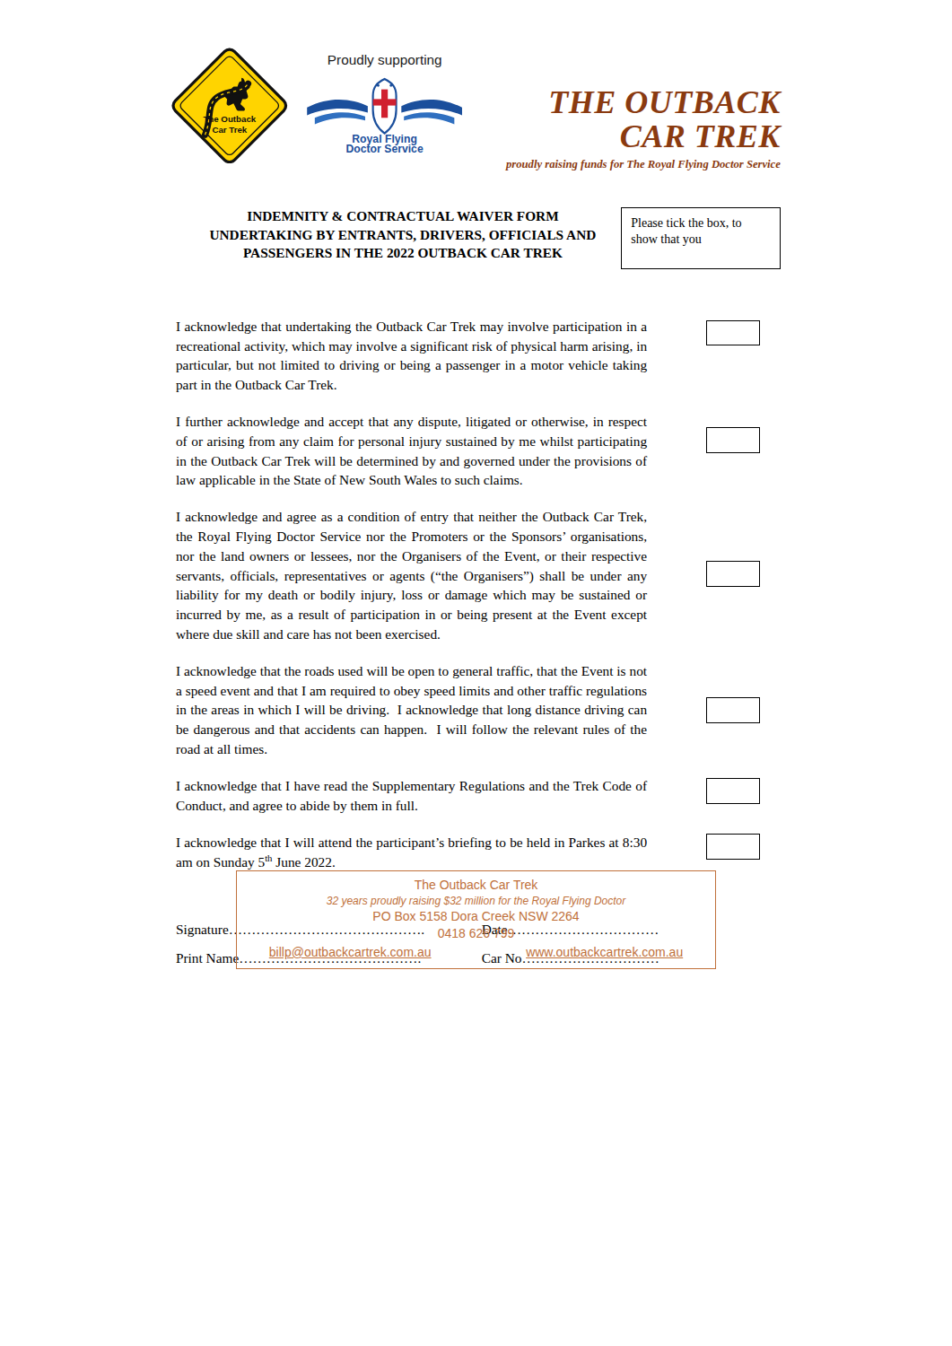The Outback Car Trek
Proudly supporting
Royal Flying Doctor Service
THE OUTBACK CAR TREK
proudly raising funds for The Royal Flying Doctor Service
INDEMNITY & CONTRACTUAL WAIVER FORM
UNDERTAKING BY ENTRANTS, DRIVERS, OFFICIALS AND
PASSENGERS IN THE 2022 OUTBACK CAR TREK
Please tick the box, to show that you
I acknowledge that undertaking the Outback Car Trek may involve participation in a recreational activity, which may involve a significant risk of physical harm arising, in particular, but not limited to driving or being a passenger in a motor vehicle taking part in the Outback Car Trek.
I further acknowledge and accept that any dispute, litigated or otherwise, in respect of or arising from any claim for personal injury sustained by me whilst participating in the Outback Car Trek will be determined by and governed under the provisions of law applicable in the State of New South Wales to such claims.
I acknowledge and agree as a condition of entry that neither the Outback Car Trek, the Royal Flying Doctor Service nor the Promoters or the Sponsors’ organisations, nor the land owners or lessees, nor the Organisers of the Event, or their respective servants, officials, representatives or agents (“the Organisers”) shall be under any liability for my death or bodily injury, loss or damage which may be sustained or incurred by me, as a result of participation in or being present at the Event except where due skill and care has not been exercised.
I acknowledge that the roads used will be open to general traffic, that the Event is not a speed event and that I am required to obey speed limits and other traffic regulations in the areas in which I will be driving. I acknowledge that long distance driving can be dangerous and that accidents can happen. I will follow the relevant rules of the road at all times.
I acknowledge that I have read the Supplementary Regulations and the Trek Code of Conduct, and agree to abide by them in full.
I acknowledge that I will attend the participant’s briefing to be held in Parkes at 8:30 am on Sunday 5th June 2022.
Signature…………………………………….
Date……………………………
Print Name………………………………….
Car No…………………………
The Outback Car Trek
32 years proudly raising $32 million for the Royal Flying Doctor
PO Box 5158 Dora Creek NSW 2264
0418 626 799
billp@outbackcartrek.com.au www.outbackcartrek.com.au